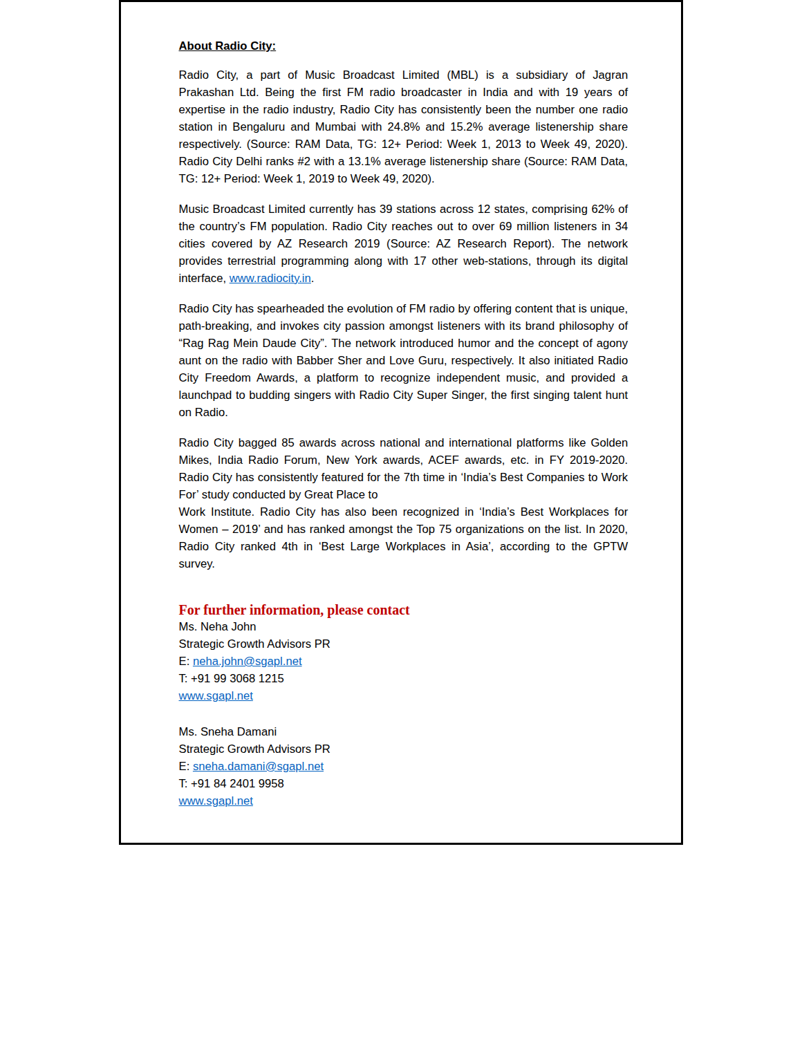About Radio City:
Radio City, a part of Music Broadcast Limited (MBL) is a subsidiary of Jagran Prakashan Ltd. Being the first FM radio broadcaster in India and with 19 years of expertise in the radio industry, Radio City has consistently been the number one radio station in Bengaluru and Mumbai with 24.8% and 15.2% average listenership share respectively. (Source: RAM Data, TG: 12+ Period: Week 1, 2013 to Week 49, 2020). Radio City Delhi ranks #2 with a 13.1% average listenership share (Source: RAM Data, TG: 12+ Period: Week 1, 2019 to Week 49, 2020).
Music Broadcast Limited currently has 39 stations across 12 states, comprising 62% of the country’s FM population. Radio City reaches out to over 69 million listeners in 34 cities covered by AZ Research 2019 (Source: AZ Research Report). The network provides terrestrial programming along with 17 other web-stations, through its digital interface, www.radiocity.in.
Radio City has spearheaded the evolution of FM radio by offering content that is unique, path-breaking, and invokes city passion amongst listeners with its brand philosophy of “Rag Rag Mein Daude City”. The network introduced humor and the concept of agony aunt on the radio with Babber Sher and Love Guru, respectively. It also initiated Radio City Freedom Awards, a platform to recognize independent music, and provided a launchpad to budding singers with Radio City Super Singer, the first singing talent hunt on Radio.
Radio City bagged 85 awards across national and international platforms like Golden Mikes, India Radio Forum, New York awards, ACEF awards, etc. in FY 2019-2020. Radio City has consistently featured for the 7th time in ‘India’s Best Companies to Work For’ study conducted by Great Place to
Work Institute. Radio City has also been recognized in ‘India’s Best Workplaces for Women – 2019’ and has ranked amongst the Top 75 organizations on the list. In 2020, Radio City ranked 4th in ‘Best Large Workplaces in Asia’, according to the GPTW survey.
For further information, please contact
Ms. Neha John
Strategic Growth Advisors PR
E: neha.john@sgapl.net
T: +91 99 3068 1215
www.sgapl.net
Ms. Sneha Damani
Strategic Growth Advisors PR
E: sneha.damani@sgapl.net
T: +91 84 2401 9958
www.sgapl.net